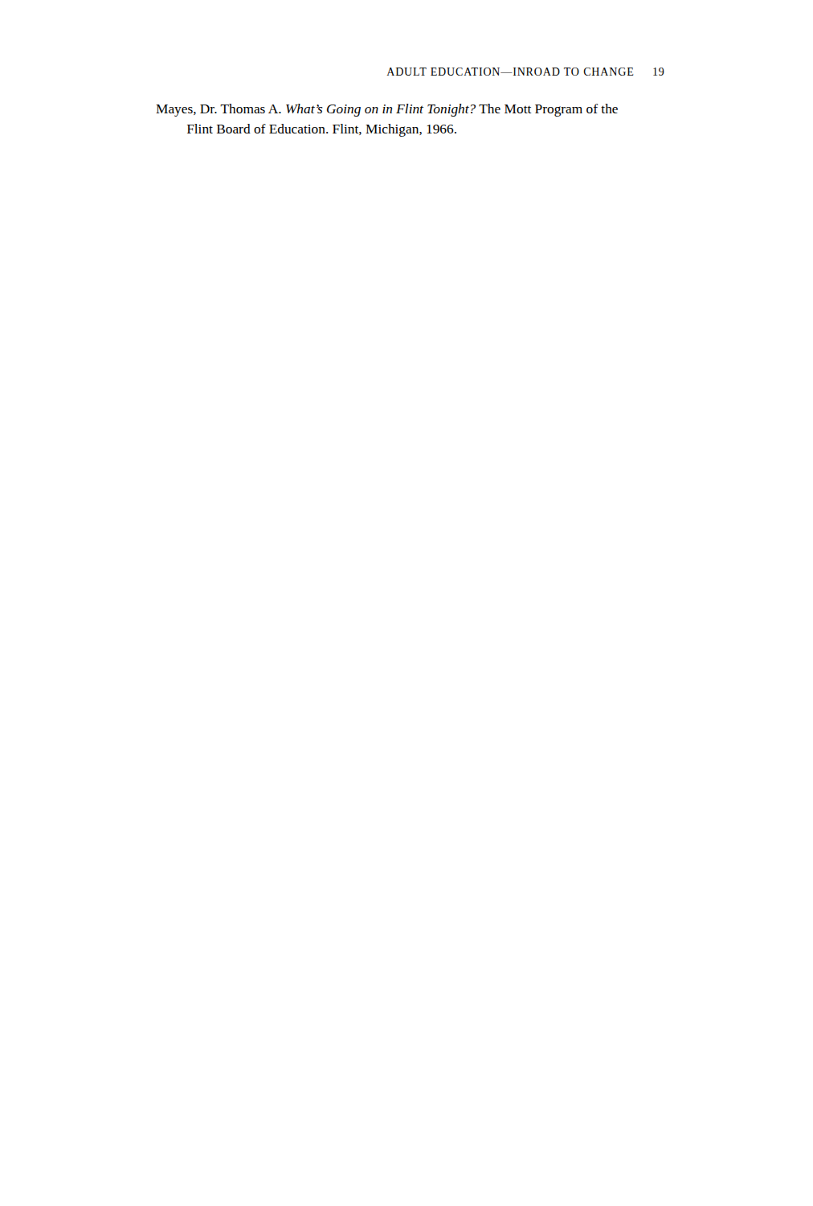ADULT EDUCATION—INROAD TO CHANGE19
Mayes, Dr. Thomas A. What’s Going on in Flint Tonight? The Mott Program of the Flint Board of Education. Flint, Michigan, 1966.